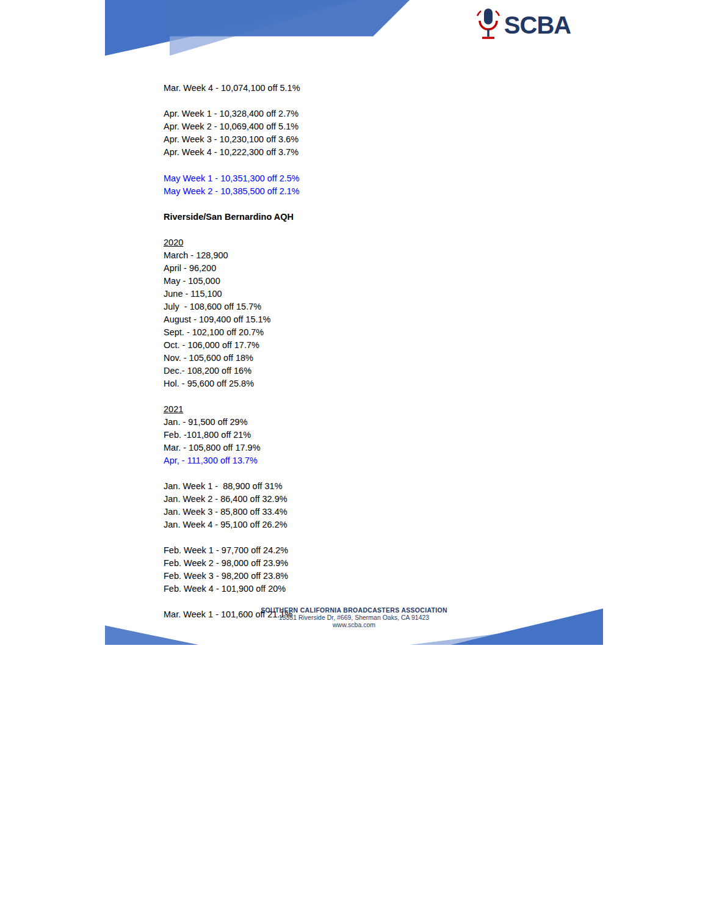SCBA
Mar. Week 4 - 10,074,100 off 5.1%
Apr. Week 1 - 10,328,400 off 2.7%
Apr. Week 2 - 10,069,400 off 5.1%
Apr. Week 3 - 10,230,100 off 3.6%
Apr. Week 4 - 10,222,300 off 3.7%
May Week 1 - 10,351,300 off 2.5%
May Week 2 - 10,385,500 off 2.1%
Riverside/San Bernardino AQH
2020
March - 128,900
April - 96,200
May - 105,000
June - 115,100
July - 108,600 off 15.7%
August - 109,400 off 15.1%
Sept. - 102,100 off 20.7%
Oct. - 106,000 off 17.7%
Nov. - 105,600 off 18%
Dec.- 108,200 off 16%
Hol. - 95,600 off 25.8%
2021
Jan. - 91,500 off 29%
Feb. -101,800 off 21%
Mar. - 105,800 off 17.9%
Apr, - 111,300 off 13.7%
Jan. Week 1 - 88,900 off 31%
Jan. Week 2 - 86,400 off 32.9%
Jan. Week 3 - 85,800 off 33.4%
Jan. Week 4 - 95,100 off 26.2%
Feb. Week 1 - 97,700 off 24.2%
Feb. Week 2 - 98,000 off 23.9%
Feb. Week 3 - 98,200 off 23.8%
Feb. Week 4 - 101,900 off 20%
Mar. Week 1 - 101,600 off 21.1%
SOUTHERN CALIFORNIA BROADCASTERS ASSOCIATION
13351 Riverside Dr, #669, Sherman Oaks, CA 91423
www.scba.com